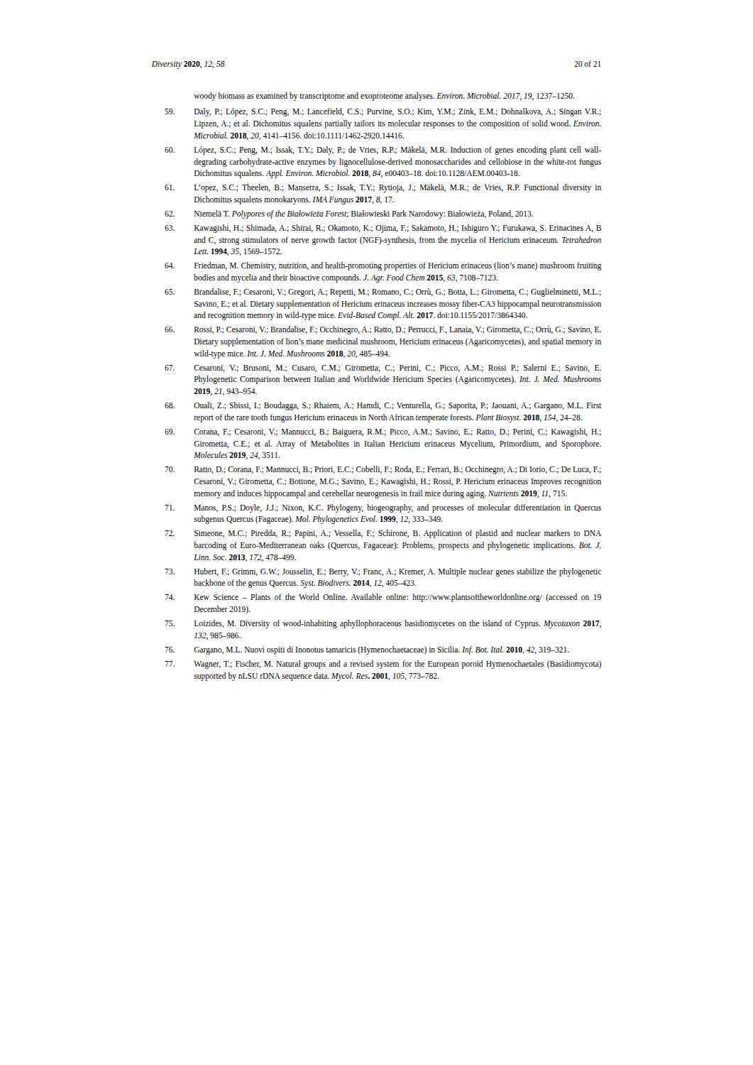Diversity 2020, 12, 58
20 of 21
woody biomass as examined by transcriptome and exoproteome analyses. Environ. Microbial. 2017, 19, 1237–1250.
59. Daly, P.; López, S.C.; Peng, M.; Lancefield, C.S.; Purvine, S.O.; Kim, Y.M.; Zink, E.M.; Dohnalkova, A.; Singan V.R.; Lipzen, A.; et al. Dichomitus squalens partially tailors its molecular responses to the composition of solid wood. Environ. Microbial. 2018, 20, 4141–4156. doi:10.1111/1462-2920.14416.
60. López, S.C.; Peng, M.; Issak, T.Y.; Daly, P.; de Vries, R.P.; Mäkelä, M.R. Induction of genes encoding plant cell wall-degrading carbohydrate-active enzymes by lignocellulose-derived monosaccharides and cellobiose in the white-rot fungus Dichomitus squalens. Appl. Environ. Microbiol. 2018, 84, e00403–18. doi:10.1128/AEM.00403-18.
61. L’opez, S.C.; Theelen, B.; Manserra, S.; Issak, T.Y.; Rytioja, J.; Mäkelä, M.R.; de Vries, R.P. Functional diversity in Dichomitus squalens monokaryons. IMA Fungus 2017, 8, 17.
62. Niemelä T. Polypores of the Białowieża Forest; Białowieski Park Narodowy: Białowieża, Poland, 2013.
63. Kawagishi, H.; Shimada, A.; Shirai, R.; Okamoto, K.; Ojima, F.; Sakamoto, H.; Ishiguro Y.; Furukawa, S. Erinacines A, B and C, strong stimulators of nerve growth factor (NGF)-synthesis, from the mycelia of Hericium erinaceum. Tetrahedron Lett. 1994, 35, 1569–1572.
64. Friedman, M. Chemistry, nutrition, and health-promoting properties of Hericium erinaceus (lion’s mane) mushroom fruiting bodies and mycelia and their bioactive compounds. J. Agr. Food Chem 2015, 63, 7108–7123.
65. Brandalise, F.; Cesaroni, V.; Gregori, A.; Repetti, M.; Romano, C.; Orrù, G.; Botta, L.; Girometta, C.; Guglielminetti, M.L.; Savino, E.; et al. Dietary supplementation of Hericium erinaceus increases mossy fiber-CA3 hippocampal neurotransmission and recognition memory in wild-type mice. Evid-Based Compl. Alt. 2017. doi:10.1155/2017/3864340.
66. Rossi, P.; Cesaroni, V.; Brandalise, F.; Occhinegro, A.; Ratto, D.; Perrucci, F., Lanaia, V.; Girometta, C.; Orrù, G.; Savino, E. Dietary supplementation of lion’s mane medicinal mushroom, Hericium erinaceus (Agaricomycetes), and spatial memory in wild-type mice. Int. J. Med. Mushrooms 2018, 20, 485–494.
67. Cesaroni, V.; Brusoni, M.; Cusaro, C.M.; Girometta, C.; Perini, C.; Picco, A.M.; Rossi P.; Salerni E.; Savino, E. Phylogenetic Comparison between Italian and Worldwide Hericium Species (Agaricomycetes). Int. J. Med. Mushrooms 2019, 21, 943–954.
68. Ouali, Z.; Sbissi, I.; Boudagga, S.; Rhaiem, A.; Hamdi, C.; Venturella, G.; Saporita, P.; Jaouani, A.; Gargano, M.L. First report of the rare tooth fungus Hericium erinaceus in North African temperate forests. Plant Biosyst. 2018, 154, 24–28.
69. Corana, F.; Cesaroni, V.; Mannucci, B.; Baiguera, R.M.; Picco, A.M.; Savino, E.; Ratto, D.; Perini, C.; Kawagishi, H.; Girometta, C.E.; et al. Array of Metabolites in Italian Hericium erinaceus Mycelium, Primordium, and Sporophore. Molecules 2019, 24, 3511.
70. Ratto, D.; Corana, F.; Mannucci, B.; Priori, E.C.; Cobelli, F.; Roda, E.; Ferrari, B.; Occhinegro, A.; Di Iorio, C.; De Luca, F.; Cesaroni, V.; Girometta, C.; Bottone, M.G.; Savino, E.; Kawagishi, H.; Rossi, P. Hericium erinaceus Improves recognition memory and induces hippocampal and cerebellar neurogenesis in frail mice during aging. Nutrients 2019, 11, 715.
71. Manos, P.S.; Doyle, J.J.; Nixon, K.C. Phylogeny, biogeography, and processes of molecular differentiation in Quercus subgenus Quercus (Fagaceae). Mol. Phylogenetics Evol. 1999, 12, 333–349.
72. Simeone, M.C.; Piredda, R.; Papini, A.; Vessella, F.; Schirone, B. Application of plastid and nuclear markers to DNA barcoding of Euro-Mediterranean oaks (Quercus, Fagaceae): Problems, prospects and phylogenetic implications. Bot. J. Linn. Soc. 2013, 172, 478–499.
73. Hubert, F.; Grimm, G.W.; Jousselin, E.; Berry, V.; Franc, A.; Kremer, A. Multiple nuclear genes stabilize the phylogenetic backbone of the genus Quercus. Syst. Biodivers. 2014, 12, 405–423.
74. Kew Science – Plants of the World Online. Available online: http://www.plantsoftheworldonline.org/ (accessed on 19 December 2019).
75. Loizides, M. Diversity of wood-inhabiting aphyllophoraceous basidiomycetes on the island of Cyprus. Mycotaxon 2017, 132, 985–986.
76. Gargano, M.L. Nuovi ospiti di Inonotus tamaricis (Hymenochaetaceae) in Sicilia. Inf. Bot. Ital. 2010, 42, 319–321.
77. Wagner, T.; Fischer, M. Natural groups and a revised system for the European poroid Hymenochaetales (Basidiomycota) supported by nLSU rDNA sequence data. Mycol. Res. 2001, 105, 773–782.